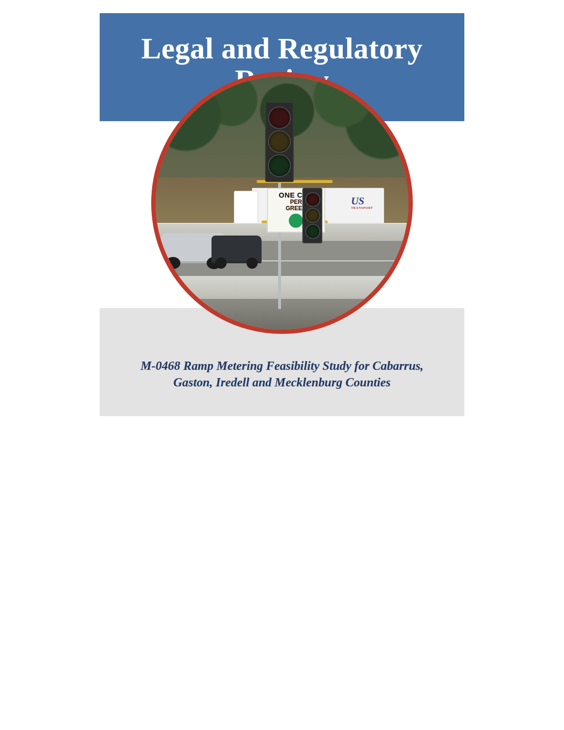Legal and Regulatory Review
USTRANSPORT
ONE CAR
PER
GREEN
M-0468 Ramp Metering Feasibility Study for Cabarrus, Gaston, Iredell and Mecklenburg Counties